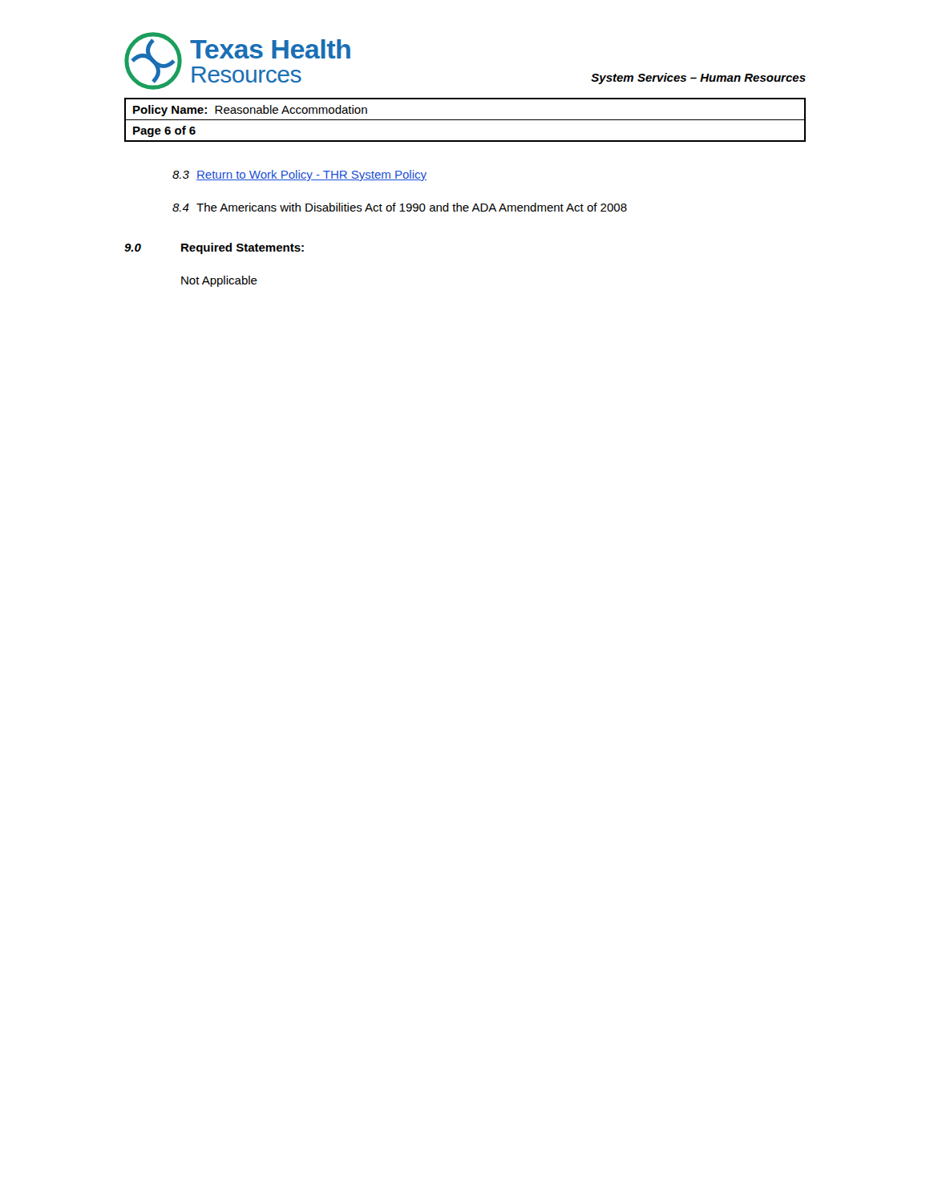Texas Health
Resources
System Services – Human Resources
| Policy Name: Reasonable Accommodation |
| Page 6 of 6 |
8.3
Return to Work Policy - THR System Policy
8.4
The Americans with Disabilities Act of 1990 and the ADA Amendment Act of 2008
9.0
Required Statements:
Not Applicable